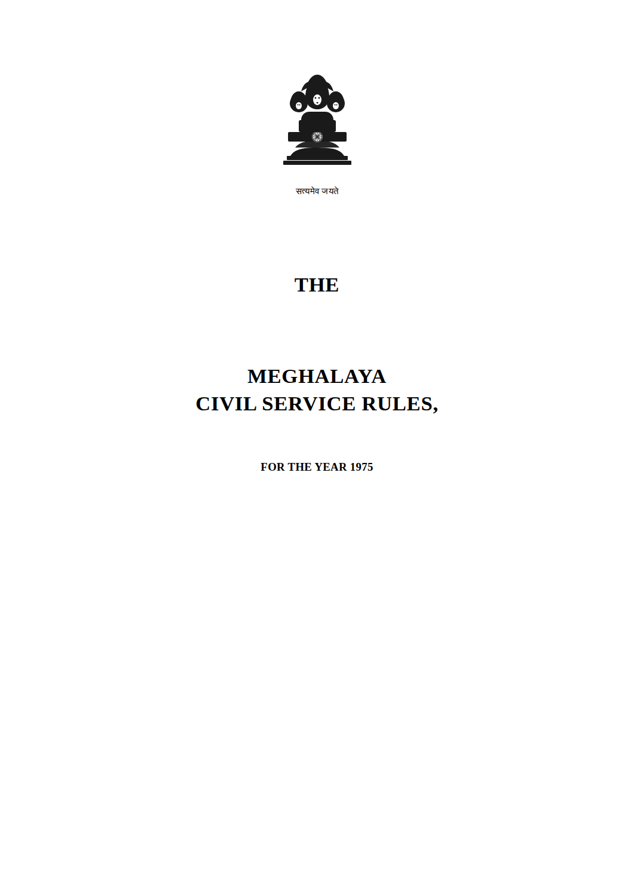सत्यमेव जयते
THE
MEGHALAYA CIVIL SERVICE RULES,
FOR THE YEAR 1975